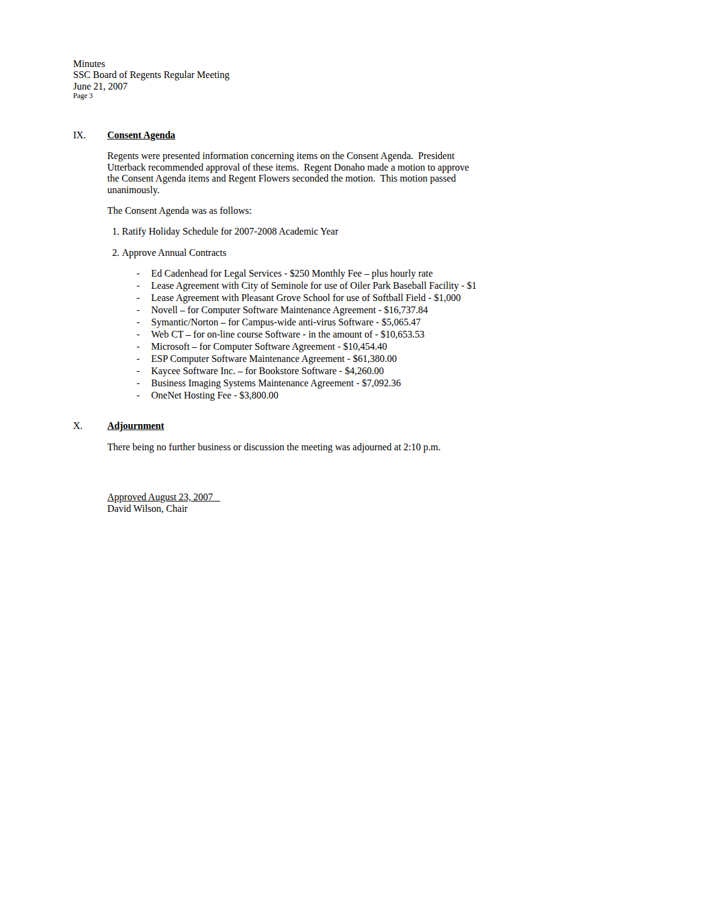Minutes
SSC Board of Regents Regular Meeting
June 21, 2007
Page 3
IX. Consent Agenda
Regents were presented information concerning items on the Consent Agenda. President Utterback recommended approval of these items. Regent Donaho made a motion to approve the Consent Agenda items and Regent Flowers seconded the motion. This motion passed unanimously.
The Consent Agenda was as follows:
Ratify Holiday Schedule for 2007-2008 Academic Year
Approve Annual Contracts
Ed Cadenhead for Legal Services - $250 Monthly Fee – plus hourly rate
Lease Agreement with City of Seminole for use of Oiler Park Baseball Facility - $1
Lease Agreement with Pleasant Grove School for use of Softball Field - $1,000
Novell – for Computer Software Maintenance Agreement - $16,737.84
Symantic/Norton – for Campus-wide anti-virus Software - $5,065.47
Web CT – for on-line course Software - in the amount of - $10,653.53
Microsoft – for Computer Software Agreement - $10,454.40
ESP Computer Software Maintenance Agreement - $61,380.00
Kaycee Software Inc. – for Bookstore Software - $4,260.00
Business Imaging Systems Maintenance Agreement - $7,092.36
OneNet Hosting Fee - $3,800.00
X. Adjournment
There being no further business or discussion the meeting was adjourned at 2:10 p.m.
Approved August 23, 2007
David Wilson, Chair